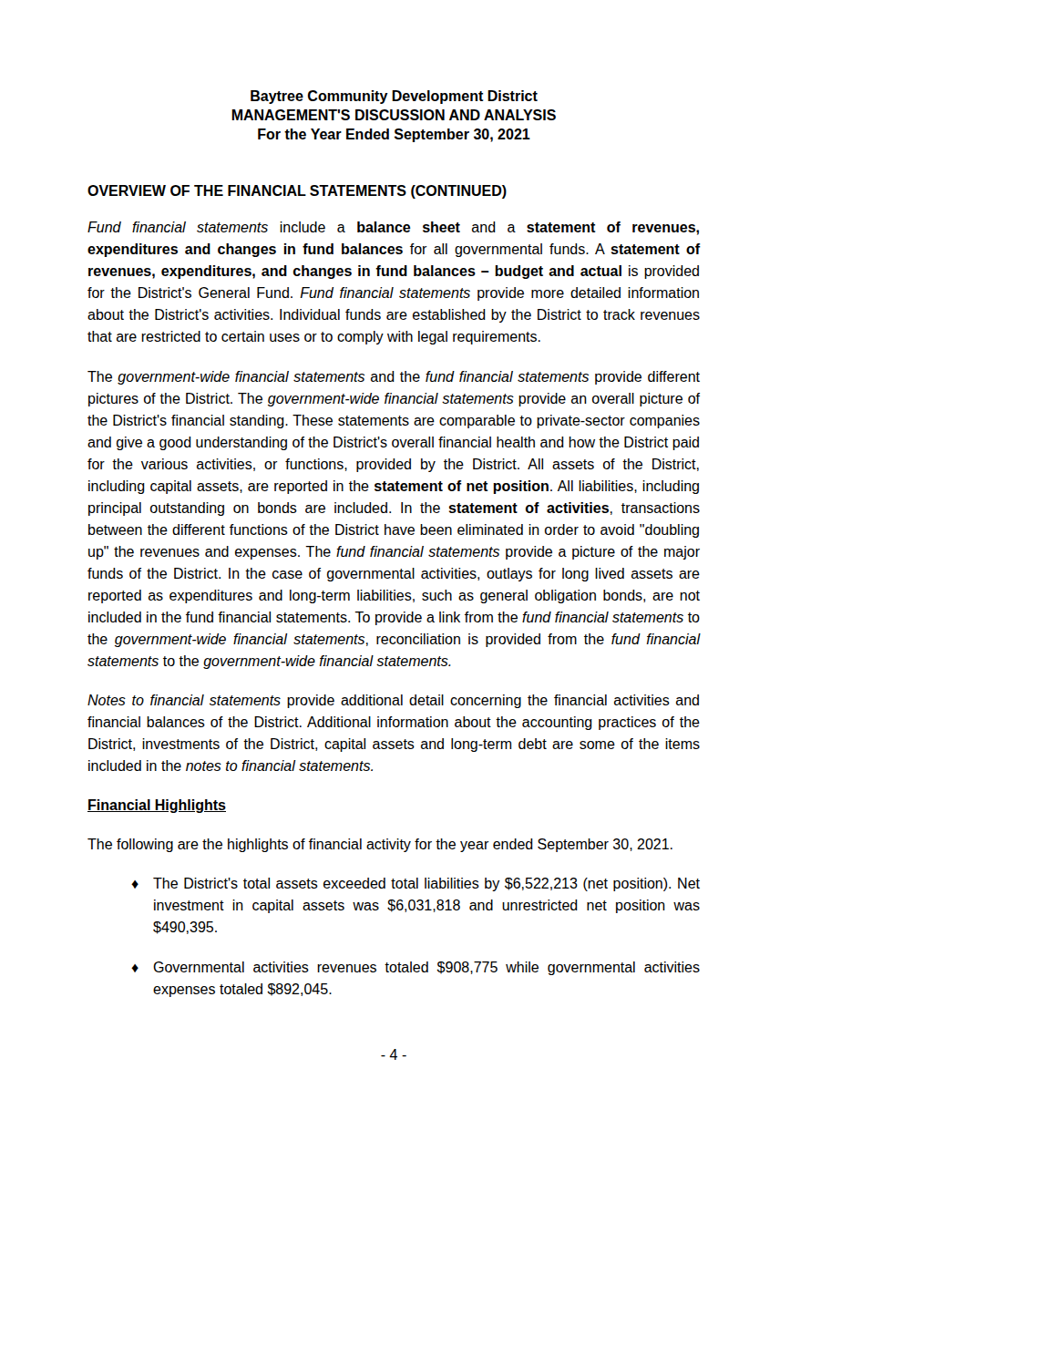Baytree Community Development District
MANAGEMENT'S DISCUSSION AND ANALYSIS
For the Year Ended September 30, 2021
OVERVIEW OF THE FINANCIAL STATEMENTS (CONTINUED)
Fund financial statements include a balance sheet and a statement of revenues, expenditures and changes in fund balances for all governmental funds. A statement of revenues, expenditures, and changes in fund balances – budget and actual is provided for the District's General Fund. Fund financial statements provide more detailed information about the District's activities. Individual funds are established by the District to track revenues that are restricted to certain uses or to comply with legal requirements.
The government-wide financial statements and the fund financial statements provide different pictures of the District. The government-wide financial statements provide an overall picture of the District's financial standing. These statements are comparable to private-sector companies and give a good understanding of the District's overall financial health and how the District paid for the various activities, or functions, provided by the District. All assets of the District, including capital assets, are reported in the statement of net position. All liabilities, including principal outstanding on bonds are included. In the statement of activities, transactions between the different functions of the District have been eliminated in order to avoid "doubling up" the revenues and expenses. The fund financial statements provide a picture of the major funds of the District. In the case of governmental activities, outlays for long lived assets are reported as expenditures and long-term liabilities, such as general obligation bonds, are not included in the fund financial statements. To provide a link from the fund financial statements to the government-wide financial statements, reconciliation is provided from the fund financial statements to the government-wide financial statements.
Notes to financial statements provide additional detail concerning the financial activities and financial balances of the District. Additional information about the accounting practices of the District, investments of the District, capital assets and long-term debt are some of the items included in the notes to financial statements.
Financial Highlights
The following are the highlights of financial activity for the year ended September 30, 2021.
The District's total assets exceeded total liabilities by $6,522,213 (net position). Net investment in capital assets was $6,031,818 and unrestricted net position was $490,395.
Governmental activities revenues totaled $908,775 while governmental activities expenses totaled $892,045.
- 4 -